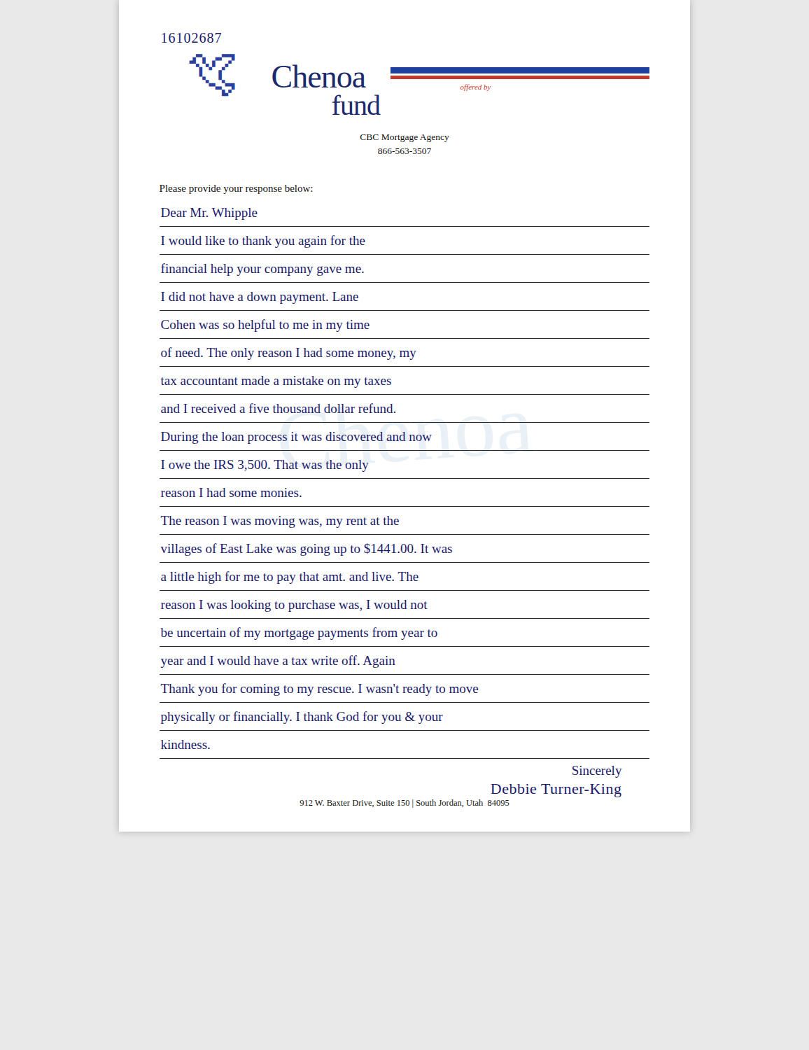16102687
🕊
Chenoafund
offered by
CBC Mortgage Agency
866-563-3507
Chenoa
Please provide your response below:
Dear Mr. Whipple
I would like to thank you again for the
financial help your company gave me.
I did not have a down payment. Lane
Cohen was so helpful to me in my time
of need. The only reason I had some money, my
tax accountant made a mistake on my taxes
and I received a five thousand dollar refund.
During the loan process it was discovered and now
I owe the IRS 3,500. That was the only
reason I had some monies.
The reason I was moving was, my rent at the
villages of East Lake was going up to $1441.00. It was
a little high for me to pay that amt. and live. The
reason I was looking to purchase was, I would not
be uncertain of my mortgage payments from year to
year and I would have a tax write off. Again
Thank you for coming to my rescue. I wasn't ready to move
physically or financially. I thank God for you & your
kindness.
Sincerely
Debbie Turner-King
912 W. Baxter Drive, Suite 150 | South Jordan, Utah 84095